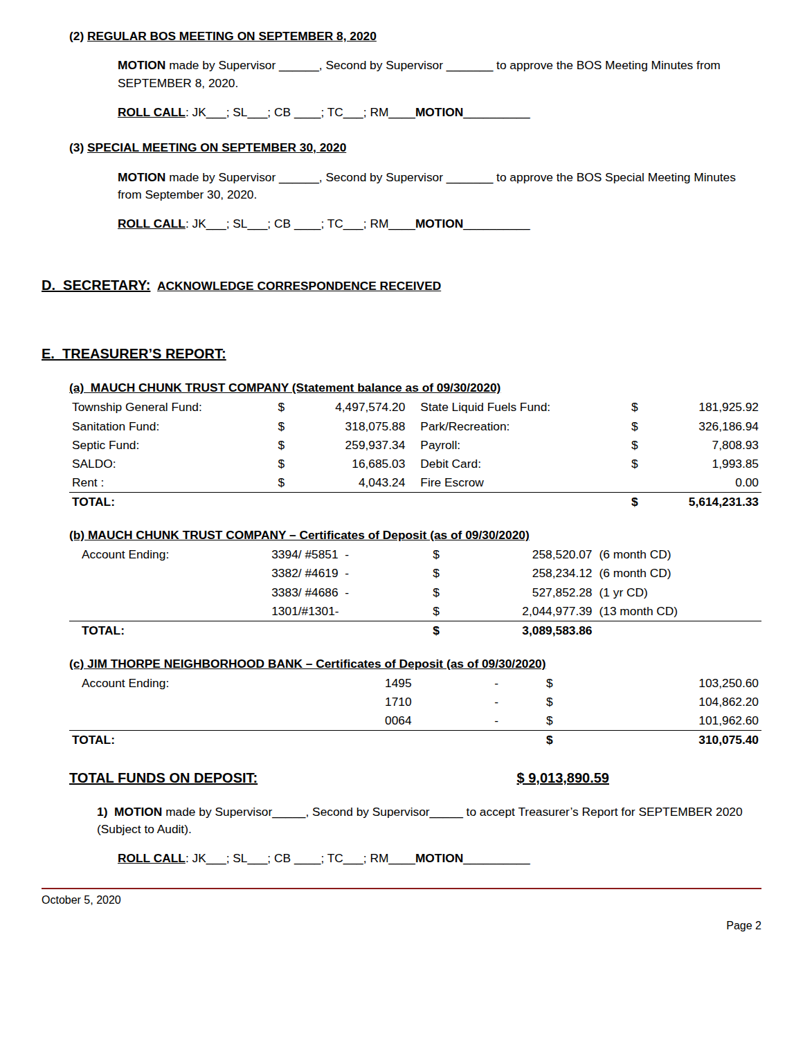(2) REGULAR BOS MEETING ON SEPTEMBER 8, 2020
MOTION made by Supervisor ______, Second by Supervisor _______ to approve the BOS Meeting Minutes from SEPTEMBER 8, 2020.
ROLL CALL: JK___; SL___; CB ____; TC___; RM____MOTION__________
(3) SPECIAL MEETING ON SEPTEMBER 30, 2020
MOTION made by Supervisor ______, Second by Supervisor _______ to approve the BOS Special Meeting Minutes from September 30, 2020.
ROLL CALL: JK___; SL___; CB ____; TC___; RM____MOTION__________
D. SECRETARY: ACKNOWLEDGE CORRESPONDENCE RECEIVED
E. TREASURER’S REPORT:
(a) MAUCH CHUNK TRUST COMPANY (Statement balance as of 09/30/2020)
| Township General Fund: | $ | 4,497,574.20 | State Liquid Fuels Fund: | $ | 181,925.92 |
| Sanitation Fund: | $ | 318,075.88 | Park/Recreation: | $ | 326,186.94 |
| Septic Fund: | $ | 259,937.34 | Payroll: | $ | 7,808.93 |
| SALDO: | $ | 16,685.03 | Debit Card: | $ | 1,993.85 |
| Rent : | $ | 4,043.24 | Fire Escrow | | 0.00 |
| TOTAL: | | | | $ | 5,614,231.33 |
(b) MAUCH CHUNK TRUST COMPANY – Certificates of Deposit (as of 09/30/2020)
| Account Ending: | 3394/ #5851 - | $ | 258,520.07 | (6 month CD) |
| | 3382/ #4619 - | $ | 258,234.12 | (6 month CD) |
| | 3383/ #4686 - | $ | 527,852.28 | (1 yr CD) |
| | 1301/#1301- | $ | 2,044,977.39 | (13 month CD) |
| TOTAL: | | $ | 3,089,583.86 | |
(c) JIM THORPE NEIGHBORHOOD BANK – Certificates of Deposit (as of 09/30/2020)
| Account Ending: | 1495 | - | $ | 103,250.60 |
| | 1710 | - | $ | 104,862.20 |
| | 0064 | - | $ | 101,962.60 |
| TOTAL: | | | $ | 310,075.40 |
TOTAL FUNDS ON DEPOSIT: $ 9,013,890.59
1) MOTION made by Supervisor_____, Second by Supervisor_____ to accept Treasurer’s Report for SEPTEMBER 2020 (Subject to Audit).
ROLL CALL: JK___; SL___; CB ____; TC___; RM____MOTION__________
October 5, 2020
Page 2